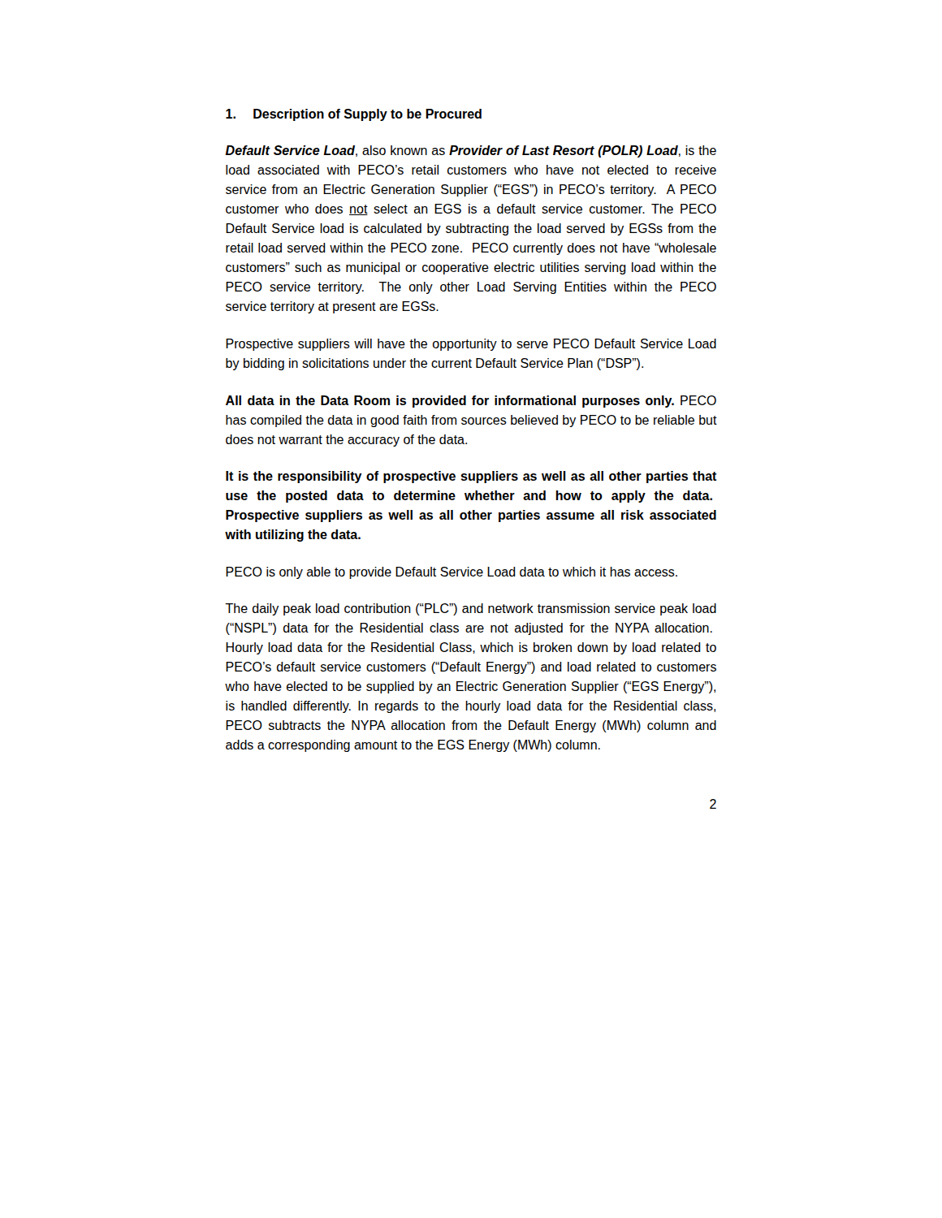1. Description of Supply to be Procured
Default Service Load, also known as Provider of Last Resort (POLR) Load, is the load associated with PECO’s retail customers who have not elected to receive service from an Electric Generation Supplier (“EGS”) in PECO’s territory. A PECO customer who does not select an EGS is a default service customer. The PECO Default Service load is calculated by subtracting the load served by EGSs from the retail load served within the PECO zone. PECO currently does not have “wholesale customers” such as municipal or cooperative electric utilities serving load within the PECO service territory. The only other Load Serving Entities within the PECO service territory at present are EGSs.
Prospective suppliers will have the opportunity to serve PECO Default Service Load by bidding in solicitations under the current Default Service Plan (“DSP”).
All data in the Data Room is provided for informational purposes only. PECO has compiled the data in good faith from sources believed by PECO to be reliable but does not warrant the accuracy of the data.
It is the responsibility of prospective suppliers as well as all other parties that use the posted data to determine whether and how to apply the data. Prospective suppliers as well as all other parties assume all risk associated with utilizing the data.
PECO is only able to provide Default Service Load data to which it has access.
The daily peak load contribution (“PLC”) and network transmission service peak load (“NSPL”) data for the Residential class are not adjusted for the NYPA allocation. Hourly load data for the Residential Class, which is broken down by load related to PECO’s default service customers (“Default Energy”) and load related to customers who have elected to be supplied by an Electric Generation Supplier (“EGS Energy”), is handled differently. In regards to the hourly load data for the Residential class, PECO subtracts the NYPA allocation from the Default Energy (MWh) column and adds a corresponding amount to the EGS Energy (MWh) column.
2